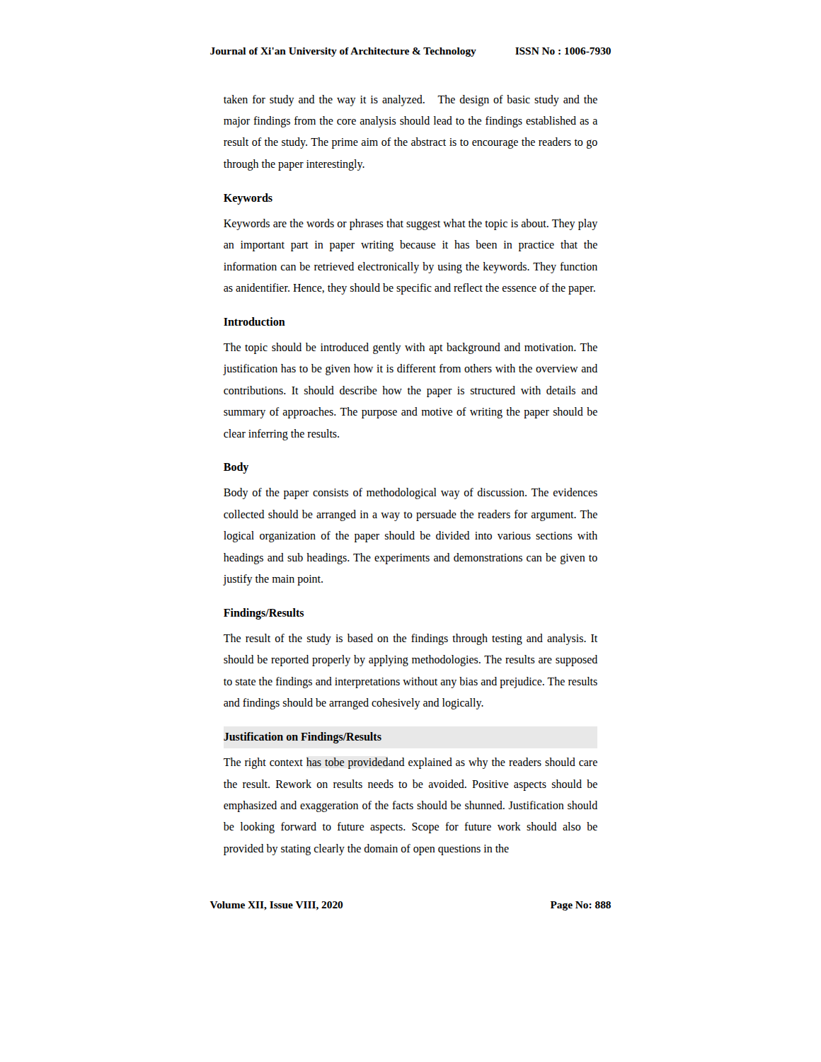Journal of Xi'an University of Architecture & Technology
ISSN No : 1006-7930
taken for study and the way it is analyzed. The design of basic study and the major findings from the core analysis should lead to the findings established as a result of the study. The prime aim of the abstract is to encourage the readers to go through the paper interestingly.
Keywords
Keywords are the words or phrases that suggest what the topic is about. They play an important part in paper writing because it has been in practice that the information can be retrieved electronically by using the keywords. They function as anidentifier. Hence, they should be specific and reflect the essence of the paper.
Introduction
The topic should be introduced gently with apt background and motivation. The justification has to be given how it is different from others with the overview and contributions. It should describe how the paper is structured with details and summary of approaches. The purpose and motive of writing the paper should be clear inferring the results.
Body
Body of the paper consists of methodological way of discussion. The evidences collected should be arranged in a way to persuade the readers for argument. The logical organization of the paper should be divided into various sections with headings and sub headings. The experiments and demonstrations can be given to justify the main point.
Findings/Results
The result of the study is based on the findings through testing and analysis. It should be reported properly by applying methodologies. The results are supposed to state the findings and interpretations without any bias and prejudice. The results and findings should be arranged cohesively and logically.
Justification on Findings/Results
The right context has tobe providedand explained as why the readers should care the result. Rework on results needs to be avoided. Positive aspects should be emphasized and exaggeration of the facts should be shunned. Justification should be looking forward to future aspects. Scope for future work should also be provided by stating clearly the domain of open questions in the
Volume XII, Issue VIII, 2020
Page No: 888